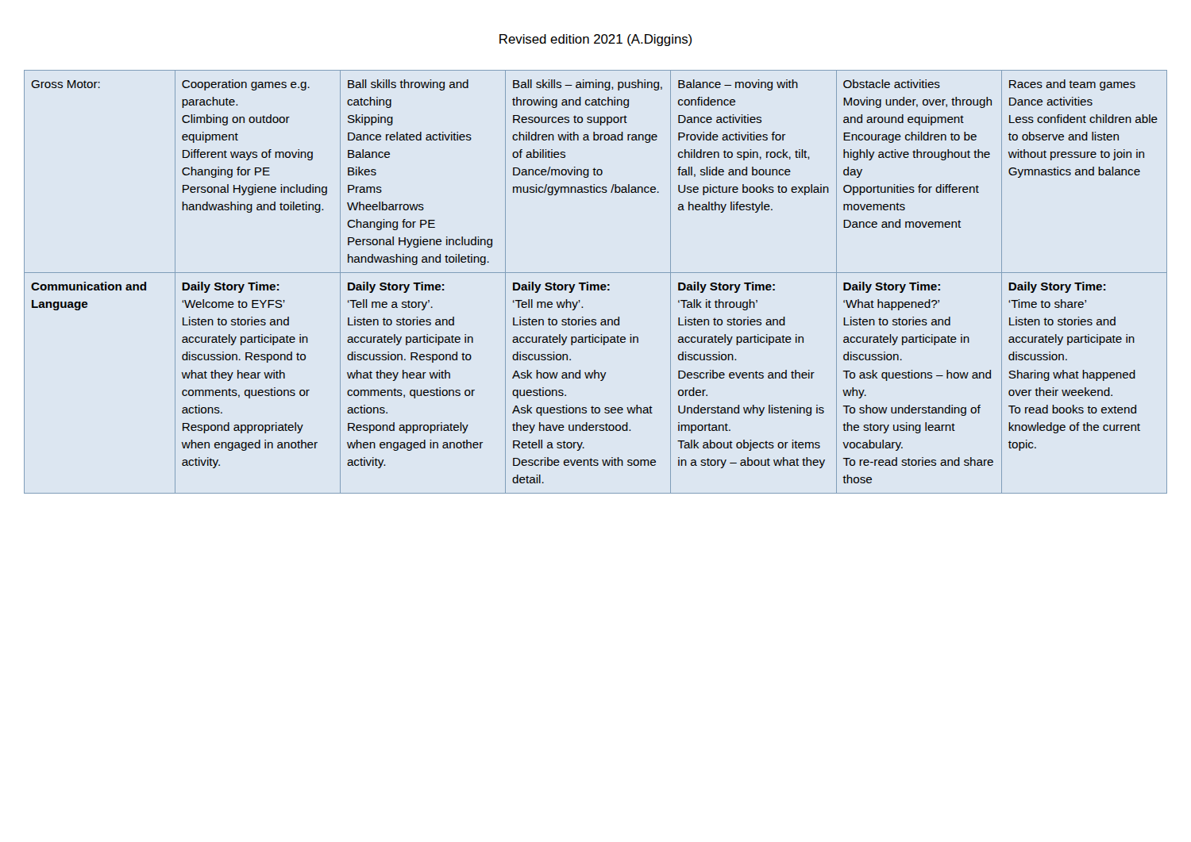Revised edition 2021 (A.Diggins)
| Gross Motor: | Cooperation games e.g. parachute. Climbing on outdoor equipment Different ways of moving Changing for PE Personal Hygiene including handwashing and toileting. | Ball skills throwing and catching Skipping Dance related activities Balance Bikes Prams Wheelbarrows Changing for PE Personal Hygiene including handwashing and toileting. | Ball skills – aiming, pushing, throwing and catching Resources to support children with a broad range of abilities Dance/moving to music/gymnastics /balance. | Balance – moving with confidence Dance activities Provide activities for children to spin, rock, tilt, fall, slide and bounce Use picture books to explain a healthy lifestyle. | Obstacle activities Moving under, over, through and around equipment Encourage children to be highly active throughout the day Opportunities for different movements Dance and movement | Races and team games Dance activities Less confident children able to observe and listen without pressure to join in Gymnastics and balance |
| Communication and Language | Daily Story Time: ‘Welcome to EYFS’ Listen to stories and accurately participate in discussion. Respond to what they hear with comments, questions or actions. Respond appropriately when engaged in another activity. | Daily Story Time: ‘Tell me a story’. Listen to stories and accurately participate in discussion. Respond to what they hear with comments, questions or actions. Respond appropriately when engaged in another activity. | Daily Story Time: ‘Tell me why’. Listen to stories and accurately participate in discussion. Ask how and why questions. Ask questions to see what they have understood. Retell a story. Describe events with some detail. | Daily Story Time: ‘Talk it through’ Listen to stories and accurately participate in discussion. Describe events and their order. Understand why listening is important. Talk about objects or items in a story – about what they | Daily Story Time: ‘What happened?’ Listen to stories and accurately participate in discussion. To ask questions – how and why. To show understanding of the story using learnt vocabulary. To re-read stories and share those | Daily Story Time: ‘Time to share’ Listen to stories and accurately participate in discussion. Sharing what happened over their weekend. To read books to extend knowledge of the current topic. |